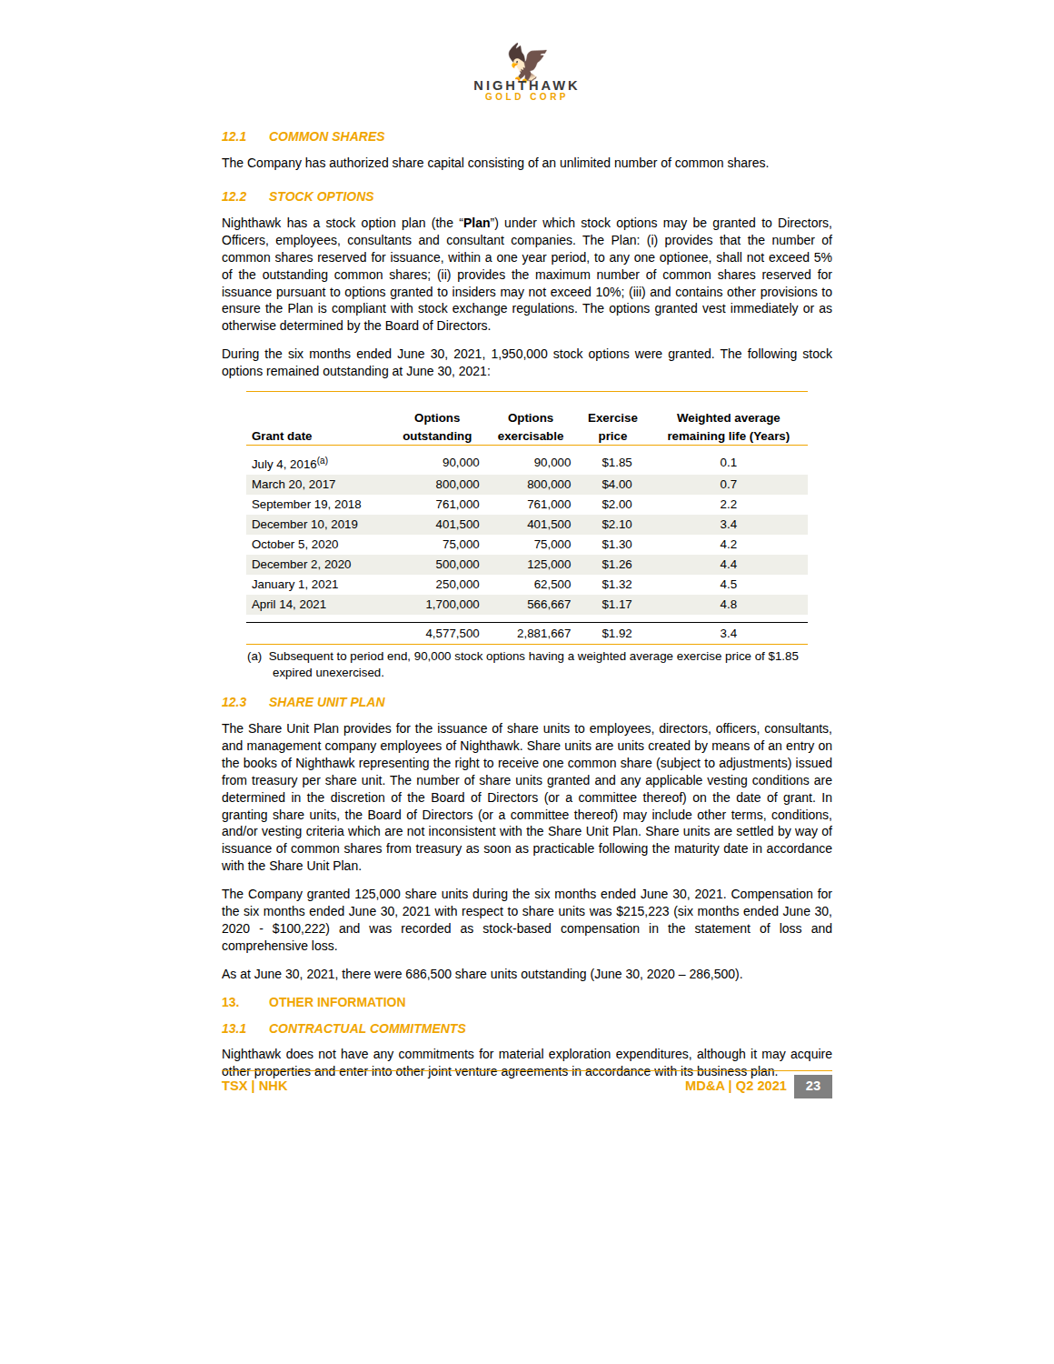🦅
NIGHTHAWK
GOLD CORP
12.1 COMMON SHARES
The Company has authorized share capital consisting of an unlimited number of common shares.
12.2 STOCK OPTIONS
Nighthawk has a stock option plan (the “Plan”) under which stock options may be granted to Directors, Officers, employees, consultants and consultant companies. The Plan: (i) provides that the number of common shares reserved for issuance, within a one year period, to any one optionee, shall not exceed 5% of the outstanding common shares; (ii) provides the maximum number of common shares reserved for issuance pursuant to options granted to insiders may not exceed 10%; (iii) and contains other provisions to ensure the Plan is compliant with stock exchange regulations. The options granted vest immediately or as otherwise determined by the Board of Directors.
During the six months ended June 30, 2021, 1,950,000 stock options were granted. The following stock options remained outstanding at June 30, 2021:
| | Options | Options | Exercise | Weighted average |
| --- | --- | --- | --- | --- |
| Grant date | outstanding | exercisable | price | remaining life (Years) |
| July 4, 2016 (a) | 90,000 | 90,000 | $1.85 | 0.1 |
| March 20, 2017 | 800,000 | 800,000 | $4.00 | 0.7 |
| September 19, 2018 | 761,000 | 761,000 | $2.00 | 2.2 |
| December 10, 2019 | 401,500 | 401,500 | $2.10 | 3.4 |
| October 5, 2020 | 75,000 | 75,000 | $1.30 | 4.2 |
| December 2, 2020 | 500,000 | 125,000 | $1.26 | 4.4 |
| January 1, 2021 | 250,000 | 62,500 | $1.32 | 4.5 |
| April 14, 2021 | 1,700,000 | 566,667 | $1.17 | 4.8 |
| | 4,577,500 | 2,881,667 | $1.92 | 3.4 |
(a) Subsequent to period end, 90,000 stock options having a weighted average exercise price of $1.85 expired unexercised.
12.3 SHARE UNIT PLAN
The Share Unit Plan provides for the issuance of share units to employees, directors, officers, consultants, and management company employees of Nighthawk. Share units are units created by means of an entry on the books of Nighthawk representing the right to receive one common share (subject to adjustments) issued from treasury per share unit. The number of share units granted and any applicable vesting conditions are determined in the discretion of the Board of Directors (or a committee thereof) on the date of grant. In granting share units, the Board of Directors (or a committee thereof) may include other terms, conditions, and/or vesting criteria which are not inconsistent with the Share Unit Plan. Share units are settled by way of issuance of common shares from treasury as soon as practicable following the maturity date in accordance with the Share Unit Plan.
The Company granted 125,000 share units during the six months ended June 30, 2021. Compensation for the six months ended June 30, 2021 with respect to share units was $215,223 (six months ended June 30, 2020 - $100,222) and was recorded as stock-based compensation in the statement of loss and comprehensive loss.
As at June 30, 2021, there were 686,500 share units outstanding (June 30, 2020 – 286,500).
13. OTHER INFORMATION
13.1 CONTRACTUAL COMMITMENTS
Nighthawk does not have any commitments for material exploration expenditures, although it may acquire other properties and enter into other joint venture agreements in accordance with its business plan.
TSX | NHK
MD&A | Q2 2021 23